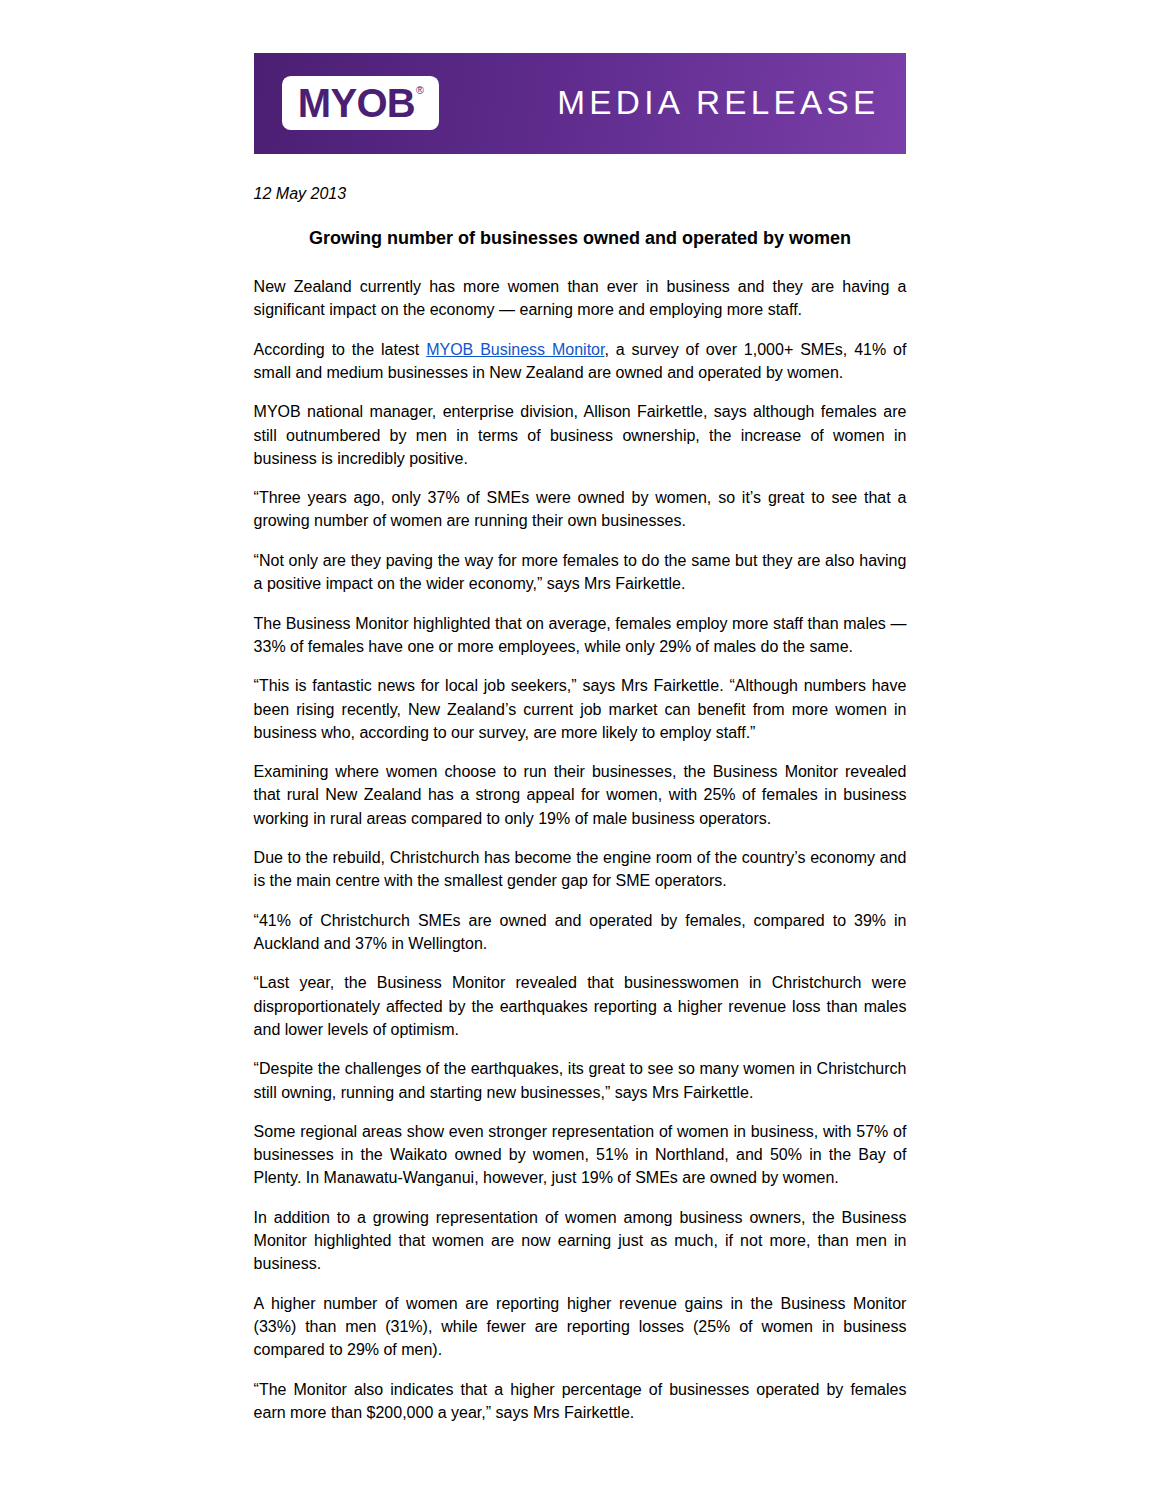MYOB®
MEDIA RELEASE
12 May 2013
Growing number of businesses owned and operated by women
New Zealand currently has more women than ever in business and they are having a significant impact on the economy — earning more and employing more staff.
According to the latest MYOB Business Monitor, a survey of over 1,000+ SMEs, 41% of small and medium businesses in New Zealand are owned and operated by women.
MYOB national manager, enterprise division, Allison Fairkettle, says although females are still outnumbered by men in terms of business ownership, the increase of women in business is incredibly positive.
“Three years ago, only 37% of SMEs were owned by women, so it’s great to see that a growing number of women are running their own businesses.
“Not only are they paving the way for more females to do the same but they are also having a positive impact on the wider economy,” says Mrs Fairkettle.
The Business Monitor highlighted that on average, females employ more staff than males — 33% of females have one or more employees, while only 29% of males do the same.
“This is fantastic news for local job seekers,” says Mrs Fairkettle. “Although numbers have been rising recently, New Zealand’s current job market can benefit from more women in business who, according to our survey, are more likely to employ staff.”
Examining where women choose to run their businesses, the Business Monitor revealed that rural New Zealand has a strong appeal for women, with 25% of females in business working in rural areas compared to only 19% of male business operators.
Due to the rebuild, Christchurch has become the engine room of the country’s economy and is the main centre with the smallest gender gap for SME operators.
“41% of Christchurch SMEs are owned and operated by females, compared to 39% in Auckland and 37% in Wellington.
“Last year, the Business Monitor revealed that businesswomen in Christchurch were disproportionately affected by the earthquakes reporting a higher revenue loss than males and lower levels of optimism.
“Despite the challenges of the earthquakes, its great to see so many women in Christchurch still owning, running and starting new businesses,” says Mrs Fairkettle.
Some regional areas show even stronger representation of women in business, with 57% of businesses in the Waikato owned by women, 51% in Northland, and 50% in the Bay of Plenty. In Manawatu-Wanganui, however, just 19% of SMEs are owned by women.
In addition to a growing representation of women among business owners, the Business Monitor highlighted that women are now earning just as much, if not more, than men in business.
A higher number of women are reporting higher revenue gains in the Business Monitor (33%) than men (31%), while fewer are reporting losses (25% of women in business compared to 29% of men).
“The Monitor also indicates that a higher percentage of businesses operated by females earn more than $200,000 a year,” says Mrs Fairkettle.